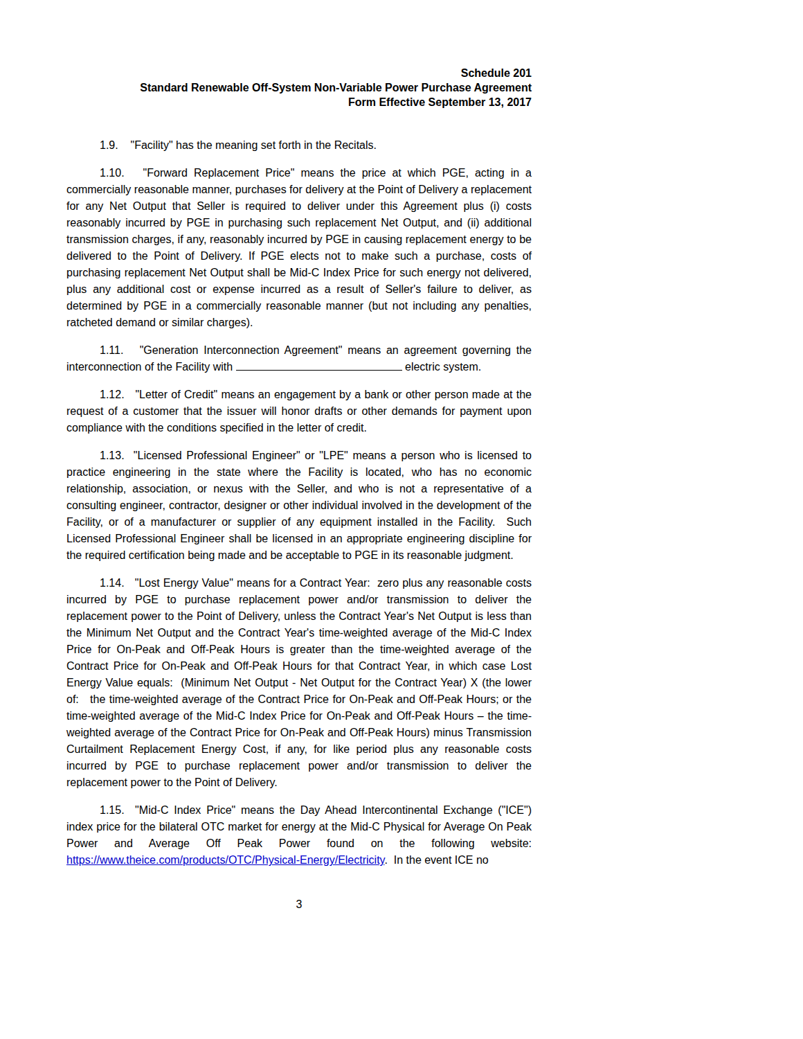Schedule 201
Standard Renewable Off-System Non-Variable Power Purchase Agreement
Form Effective September 13, 2017
1.9. "Facility" has the meaning set forth in the Recitals.
1.10. "Forward Replacement Price" means the price at which PGE, acting in a commercially reasonable manner, purchases for delivery at the Point of Delivery a replacement for any Net Output that Seller is required to deliver under this Agreement plus (i) costs reasonably incurred by PGE in purchasing such replacement Net Output, and (ii) additional transmission charges, if any, reasonably incurred by PGE in causing replacement energy to be delivered to the Point of Delivery. If PGE elects not to make such a purchase, costs of purchasing replacement Net Output shall be Mid-C Index Price for such energy not delivered, plus any additional cost or expense incurred as a result of Seller's failure to deliver, as determined by PGE in a commercially reasonable manner (but not including any penalties, ratcheted demand or similar charges).
1.11. "Generation Interconnection Agreement" means an agreement governing the interconnection of the Facility with electric system.
1.12. "Letter of Credit" means an engagement by a bank or other person made at the request of a customer that the issuer will honor drafts or other demands for payment upon compliance with the conditions specified in the letter of credit.
1.13. "Licensed Professional Engineer" or "LPE" means a person who is licensed to practice engineering in the state where the Facility is located, who has no economic relationship, association, or nexus with the Seller, and who is not a representative of a consulting engineer, contractor, designer or other individual involved in the development of the Facility, or of a manufacturer or supplier of any equipment installed in the Facility. Such Licensed Professional Engineer shall be licensed in an appropriate engineering discipline for the required certification being made and be acceptable to PGE in its reasonable judgment.
1.14. "Lost Energy Value" means for a Contract Year: zero plus any reasonable costs incurred by PGE to purchase replacement power and/or transmission to deliver the replacement power to the Point of Delivery, unless the Contract Year's Net Output is less than the Minimum Net Output and the Contract Year's time-weighted average of the Mid-C Index Price for On-Peak and Off-Peak Hours is greater than the time-weighted average of the Contract Price for On-Peak and Off-Peak Hours for that Contract Year, in which case Lost Energy Value equals: (Minimum Net Output - Net Output for the Contract Year) X (the lower of: the time-weighted average of the Contract Price for On-Peak and Off-Peak Hours; or the time-weighted average of the Mid-C Index Price for On-Peak and Off-Peak Hours – the time-weighted average of the Contract Price for On-Peak and Off-Peak Hours) minus Transmission Curtailment Replacement Energy Cost, if any, for like period plus any reasonable costs incurred by PGE to purchase replacement power and/or transmission to deliver the replacement power to the Point of Delivery.
1.15. "Mid-C Index Price" means the Day Ahead Intercontinental Exchange ("ICE") index price for the bilateral OTC market for energy at the Mid-C Physical for Average On Peak Power and Average Off Peak Power found on the following website: https://www.theice.com/products/OTC/Physical-Energy/Electricity. In the event ICE no
3